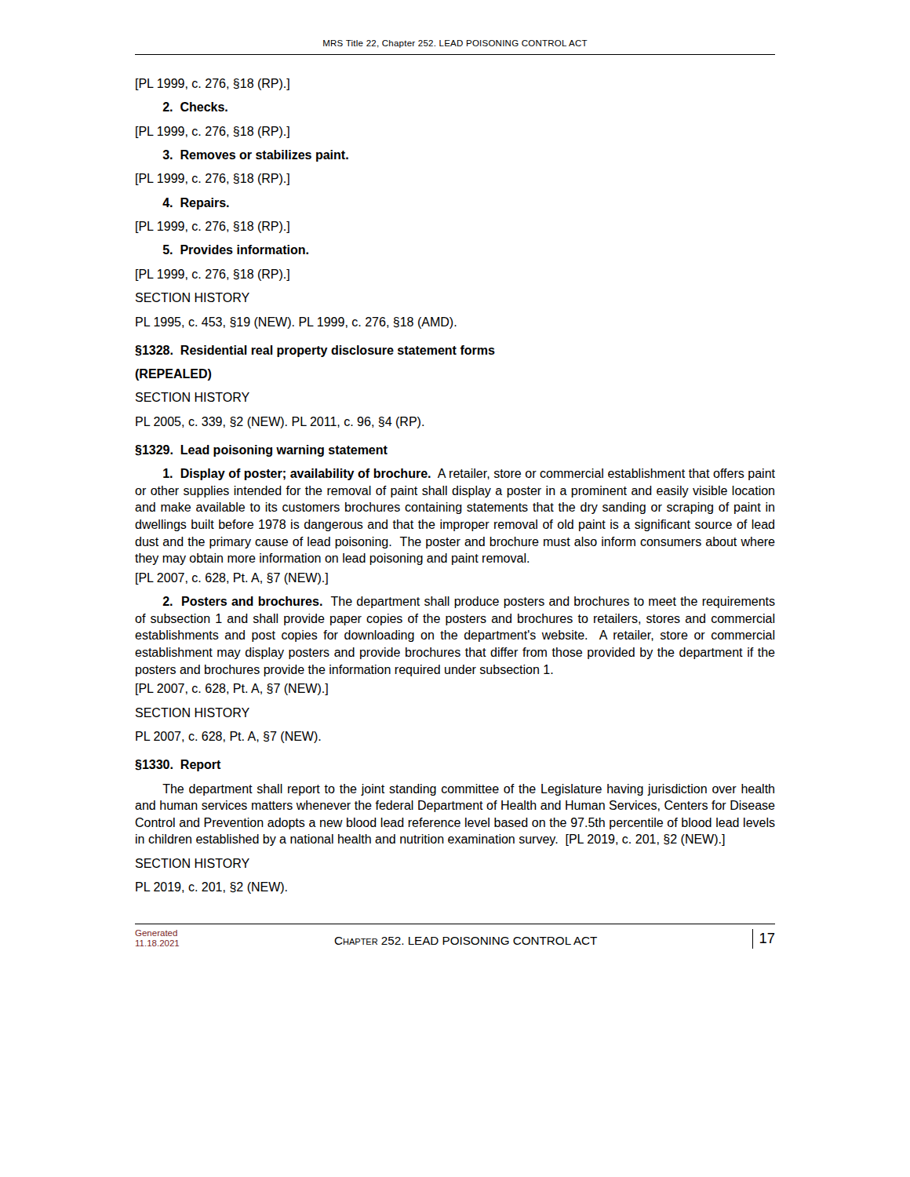MRS Title 22, Chapter 252. LEAD POISONING CONTROL ACT
[PL 1999, c. 276, §18 (RP).]
2. Checks.
[PL 1999, c. 276, §18 (RP).]
3. Removes or stabilizes paint.
[PL 1999, c. 276, §18 (RP).]
4. Repairs.
[PL 1999, c. 276, §18 (RP).]
5. Provides information.
[PL 1999, c. 276, §18 (RP).]
SECTION HISTORY
PL 1995, c. 453, §19 (NEW). PL 1999, c. 276, §18 (AMD).
§1328. Residential real property disclosure statement forms
(REPEALED)
SECTION HISTORY
PL 2005, c. 339, §2 (NEW). PL 2011, c. 96, §4 (RP).
§1329. Lead poisoning warning statement
1. Display of poster; availability of brochure. A retailer, store or commercial establishment that offers paint or other supplies intended for the removal of paint shall display a poster in a prominent and easily visible location and make available to its customers brochures containing statements that the dry sanding or scraping of paint in dwellings built before 1978 is dangerous and that the improper removal of old paint is a significant source of lead dust and the primary cause of lead poisoning. The poster and brochure must also inform consumers about where they may obtain more information on lead poisoning and paint removal.
[PL 2007, c. 628, Pt. A, §7 (NEW).]
2. Posters and brochures. The department shall produce posters and brochures to meet the requirements of subsection 1 and shall provide paper copies of the posters and brochures to retailers, stores and commercial establishments and post copies for downloading on the department's website. A retailer, store or commercial establishment may display posters and provide brochures that differ from those provided by the department if the posters and brochures provide the information required under subsection 1.
[PL 2007, c. 628, Pt. A, §7 (NEW).]
SECTION HISTORY
PL 2007, c. 628, Pt. A, §7 (NEW).
§1330. Report
The department shall report to the joint standing committee of the Legislature having jurisdiction over health and human services matters whenever the federal Department of Health and Human Services, Centers for Disease Control and Prevention adopts a new blood lead reference level based on the 97.5th percentile of blood lead levels in children established by a national health and nutrition examination survey. [PL 2019, c. 201, §2 (NEW).]
SECTION HISTORY
PL 2019, c. 201, §2 (NEW).
Generated
11.18.2021
Chapter 252. LEAD POISONING CONTROL ACT
17